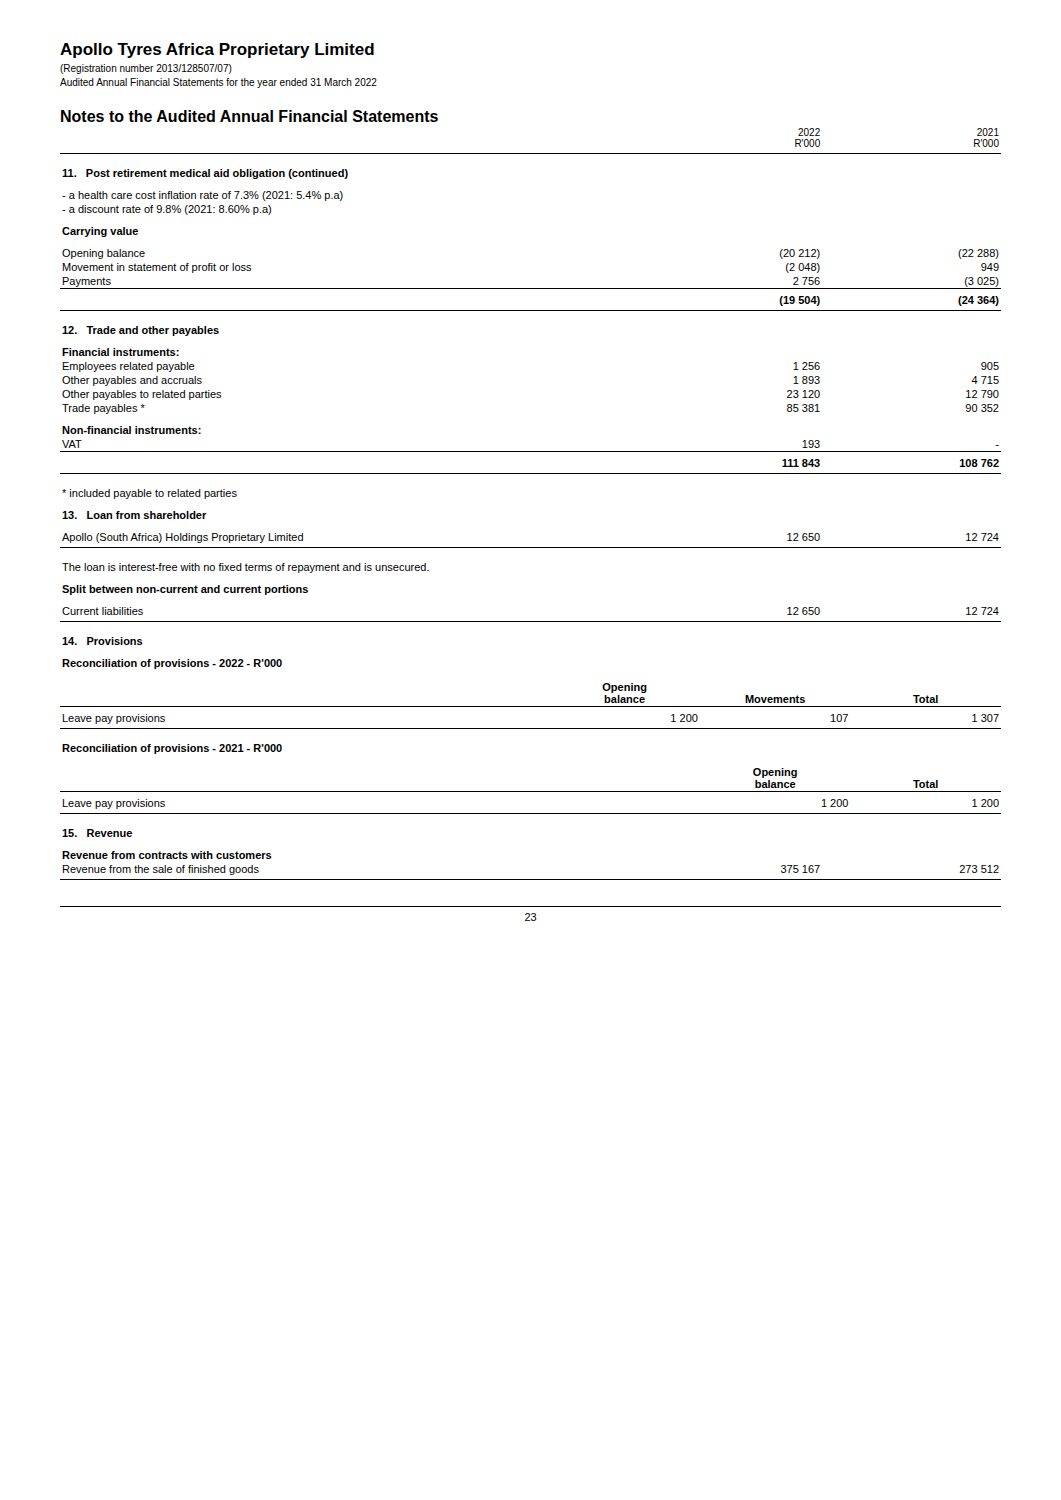Apollo Tyres Africa Proprietary Limited
(Registration number 2013/128507/07)
Audited Annual Financial Statements for the year ended 31 March 2022
Notes to the Audited Annual Financial Statements
| | 2022 R'000 | 2021 R'000 |
| 11. Post retirement medical aid obligation (continued) | | |
| - a health care cost inflation rate of 7.3% (2021: 5.4% p.a) | | |
| - a discount rate of 9.8% (2021: 8.60% p.a) | | |
| Carrying value | | |
| Opening balance | (20 212) | (22 288) |
| Movement in statement of profit or loss | (2 048) | 949 |
| Payments | 2 756 | (3 025) |
| | (19 504) | (24 364) |
| 12. Trade and other payables | | |
| Financial instruments: | | |
| Employees related payable | 1 256 | 905 |
| Other payables and accruals | 1 893 | 4 715 |
| Other payables to related parties | 23 120 | 12 790 |
| Trade payables * | 85 381 | 90 352 |
| Non-financial instruments: | | |
| VAT | 193 | - |
| | 111 843 | 108 762 |
| * included payable to related parties | | |
| 13. Loan from shareholder | | |
| Apollo (South Africa) Holdings Proprietary Limited | 12 650 | 12 724 |
| The loan is interest-free with no fixed terms of repayment and is unsecured. | | |
| Split between non-current and current portions | | |
| Current liabilities | 12 650 | 12 724 |
| 14. Provisions | | |
| Reconciliation of provisions - 2022 - R'000 | | |
| | Opening balance | Movements | Total |
| Leave pay provisions | 1 200 | 107 | 1 307 |
| Reconciliation of provisions - 2021 - R'000 | | |
| | | Opening balance | Total |
| Leave pay provisions | | 1 200 | 1 200 |
| 15. Revenue | | |
| Revenue from contracts with customers | | |
| Revenue from the sale of finished goods | 375 167 | 273 512 |
23